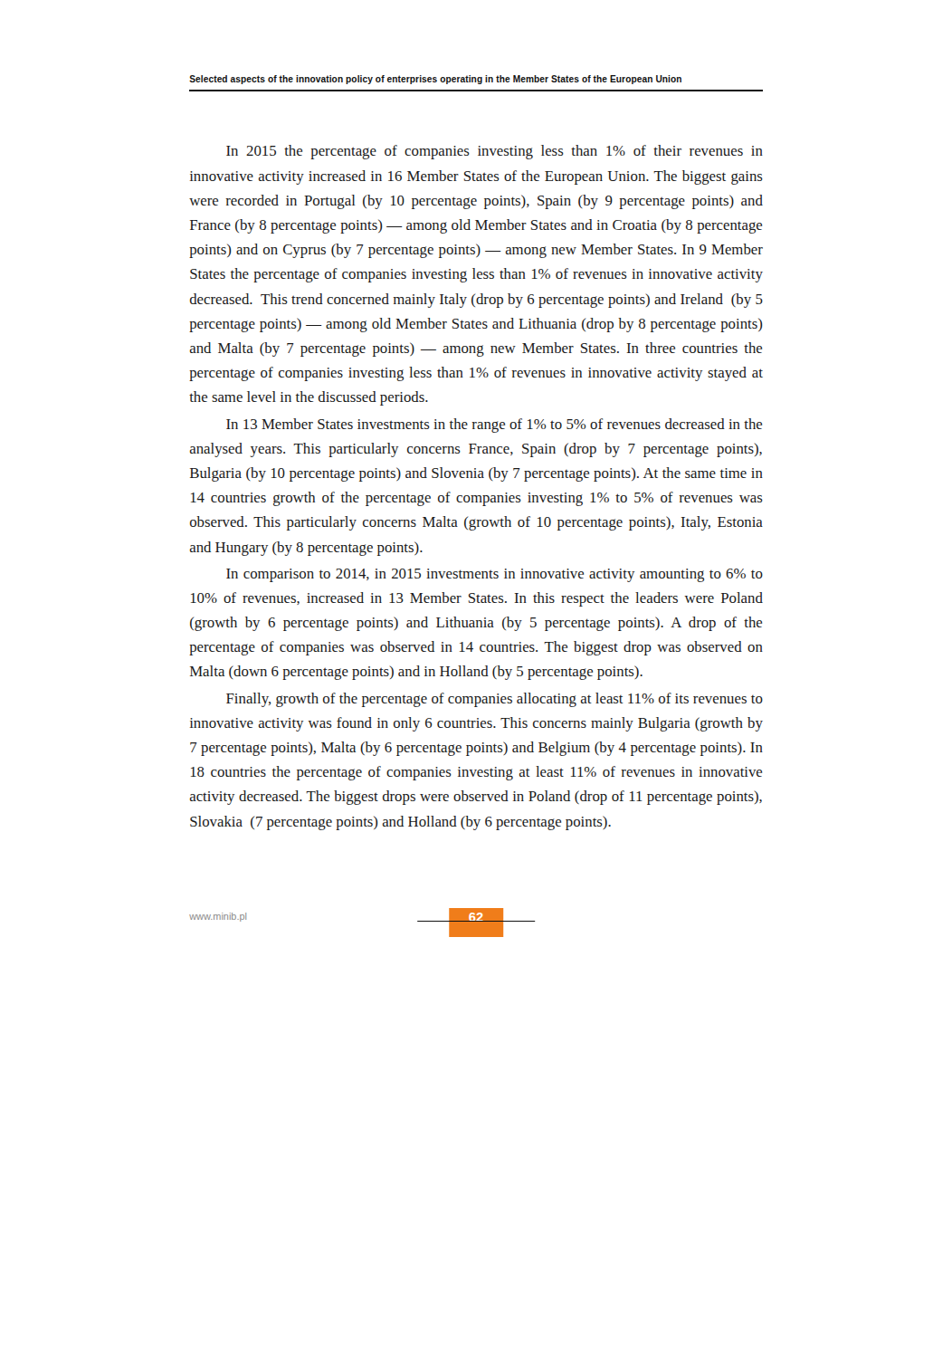Selected aspects of the innovation policy of enterprises operating in the Member States of the European Union
In 2015 the percentage of companies investing less than 1% of their revenues in innovative activity increased in 16 Member States of the European Union. The biggest gains were recorded in Portugal (by 10 percentage points), Spain (by 9 percentage points) and France (by 8 percentage points) — among old Member States and in Croatia (by 8 percentage points) and on Cyprus (by 7 percentage points) — among new Member States. In 9 Member States the percentage of companies investing less than 1% of revenues in innovative activity decreased. This trend concerned mainly Italy (drop by 6 percentage points) and Ireland (by 5 percentage points) — among old Member States and Lithuania (drop by 8 percentage points) and Malta (by 7 percentage points) — among new Member States. In three countries the percentage of companies investing less than 1% of revenues in innovative activity stayed at the same level in the discussed periods.
In 13 Member States investments in the range of 1% to 5% of revenues decreased in the analysed years. This particularly concerns France, Spain (drop by 7 percentage points), Bulgaria (by 10 percentage points) and Slovenia (by 7 percentage points). At the same time in 14 countries growth of the percentage of companies investing 1% to 5% of revenues was observed. This particularly concerns Malta (growth of 10 percentage points), Italy, Estonia and Hungary (by 8 percentage points).
In comparison to 2014, in 2015 investments in innovative activity amounting to 6% to 10% of revenues, increased in 13 Member States. In this respect the leaders were Poland (growth by 6 percentage points) and Lithuania (by 5 percentage points). A drop of the percentage of companies was observed in 14 countries. The biggest drop was observed on Malta (down 6 percentage points) and in Holland (by 5 percentage points).
Finally, growth of the percentage of companies allocating at least 11% of its revenues to innovative activity was found in only 6 countries. This concerns mainly Bulgaria (growth by 7 percentage points), Malta (by 6 percentage points) and Belgium (by 4 percentage points). In 18 countries the percentage of companies investing at least 11% of revenues in innovative activity decreased. The biggest drops were observed in Poland (drop of 11 percentage points), Slovakia (7 percentage points) and Holland (by 6 percentage points).
www.minib.pl
62